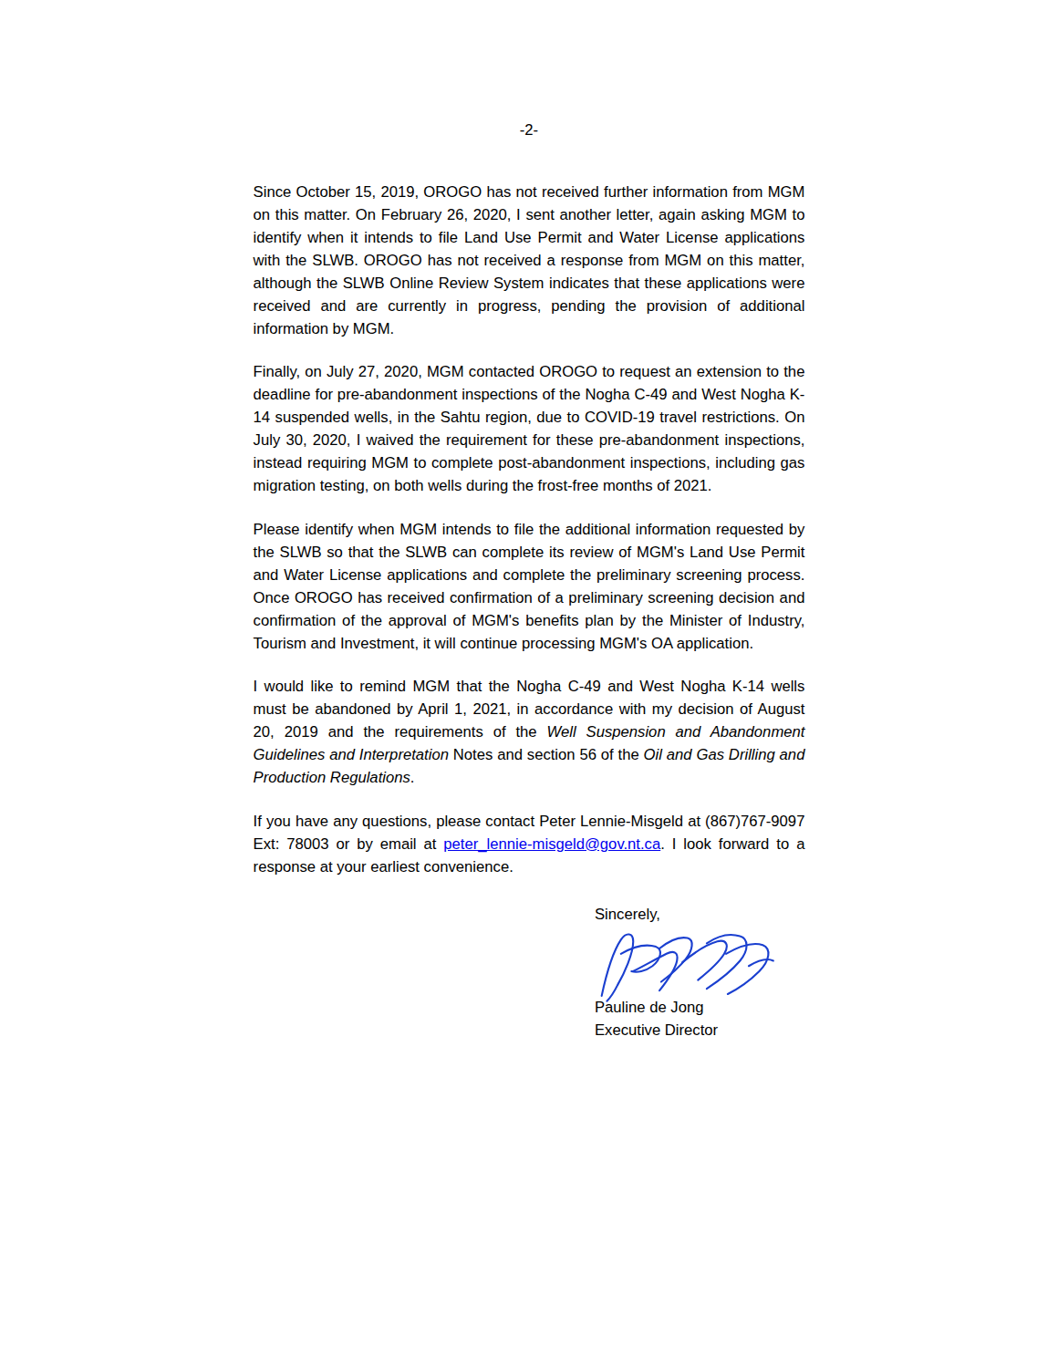-2-
Since October 15, 2019, OROGO has not received further information from MGM on this matter. On February 26, 2020, I sent another letter, again asking MGM to identify when it intends to file Land Use Permit and Water License applications with the SLWB. OROGO has not received a response from MGM on this matter, although the SLWB Online Review System indicates that these applications were received and are currently in progress, pending the provision of additional information by MGM.
Finally, on July 27, 2020, MGM contacted OROGO to request an extension to the deadline for pre-abandonment inspections of the Nogha C-49 and West Nogha K-14 suspended wells, in the Sahtu region, due to COVID-19 travel restrictions. On July 30, 2020, I waived the requirement for these pre-abandonment inspections, instead requiring MGM to complete post-abandonment inspections, including gas migration testing, on both wells during the frost-free months of 2021.
Please identify when MGM intends to file the additional information requested by the SLWB so that the SLWB can complete its review of MGM's Land Use Permit and Water License applications and complete the preliminary screening process. Once OROGO has received confirmation of a preliminary screening decision and confirmation of the approval of MGM's benefits plan by the Minister of Industry, Tourism and Investment, it will continue processing MGM's OA application.
I would like to remind MGM that the Nogha C-49 and West Nogha K-14 wells must be abandoned by April 1, 2021, in accordance with my decision of August 20, 2019 and the requirements of the Well Suspension and Abandonment Guidelines and Interpretation Notes and section 56 of the Oil and Gas Drilling and Production Regulations.
If you have any questions, please contact Peter Lennie-Misgeld at (867)767-9097 Ext: 78003 or by email at peter_lennie-misgeld@gov.nt.ca. I look forward to a response at your earliest convenience.
Sincerely,
Pauline de Jong
Executive Director